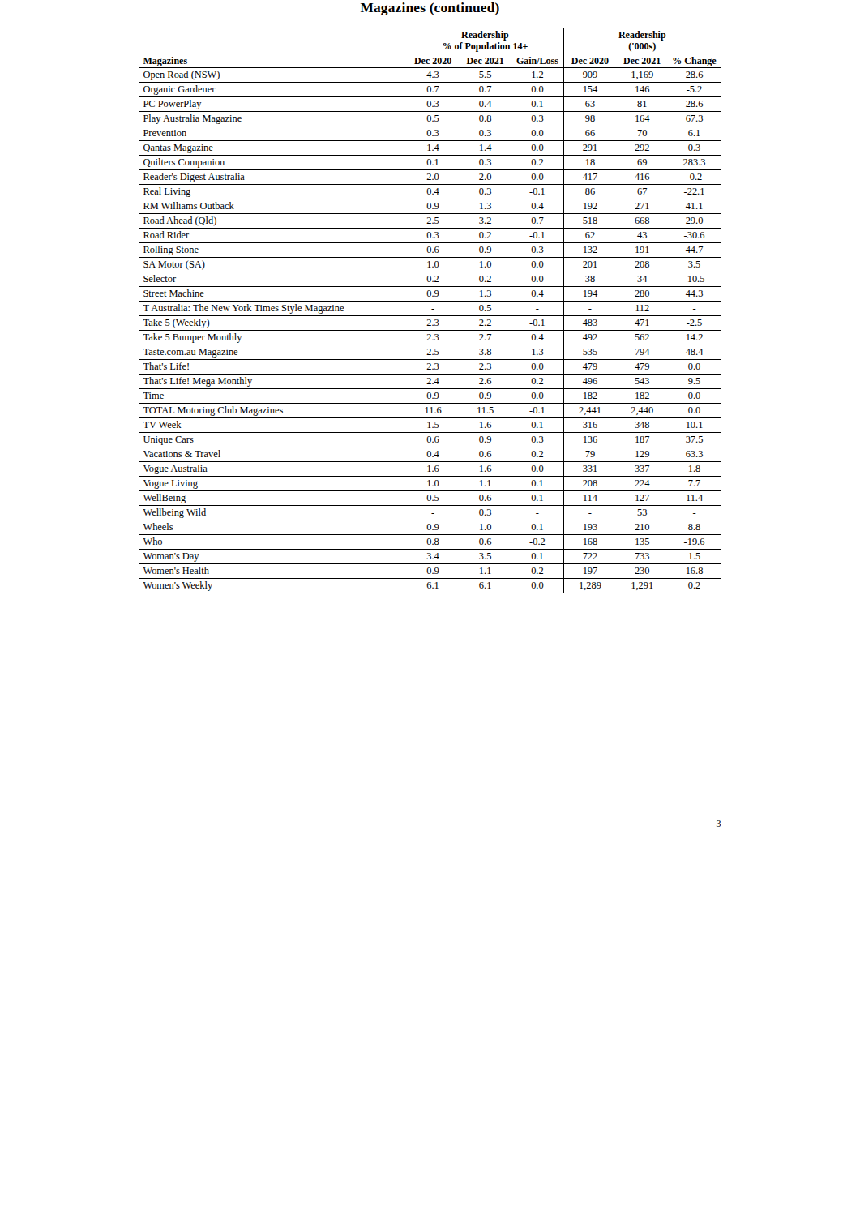Magazines (continued)
| | Readership % of Population 14+ | Readership ('000s) |
| --- | --- | --- |
| Magazines | Dec 2020 | Dec 2021 | Gain/Loss | Dec 2020 | Dec 2021 | % Change |
| Open Road (NSW) | 4.3 | 5.5 | 1.2 | 909 | 1,169 | 28.6 |
| Organic Gardener | 0.7 | 0.7 | 0.0 | 154 | 146 | -5.2 |
| PC PowerPlay | 0.3 | 0.4 | 0.1 | 63 | 81 | 28.6 |
| Play Australia Magazine | 0.5 | 0.8 | 0.3 | 98 | 164 | 67.3 |
| Prevention | 0.3 | 0.3 | 0.0 | 66 | 70 | 6.1 |
| Qantas Magazine | 1.4 | 1.4 | 0.0 | 291 | 292 | 0.3 |
| Quilters Companion | 0.1 | 0.3 | 0.2 | 18 | 69 | 283.3 |
| Reader's Digest Australia | 2.0 | 2.0 | 0.0 | 417 | 416 | -0.2 |
| Real Living | 0.4 | 0.3 | -0.1 | 86 | 67 | -22.1 |
| RM Williams Outback | 0.9 | 1.3 | 0.4 | 192 | 271 | 41.1 |
| Road Ahead (Qld) | 2.5 | 3.2 | 0.7 | 518 | 668 | 29.0 |
| Road Rider | 0.3 | 0.2 | -0.1 | 62 | 43 | -30.6 |
| Rolling Stone | 0.6 | 0.9 | 0.3 | 132 | 191 | 44.7 |
| SA Motor (SA) | 1.0 | 1.0 | 0.0 | 201 | 208 | 3.5 |
| Selector | 0.2 | 0.2 | 0.0 | 38 | 34 | -10.5 |
| Street Machine | 0.9 | 1.3 | 0.4 | 194 | 280 | 44.3 |
| T Australia: The New York Times Style Magazine | - | 0.5 | - | - | 112 | - |
| Take 5 (Weekly) | 2.3 | 2.2 | -0.1 | 483 | 471 | -2.5 |
| Take 5 Bumper Monthly | 2.3 | 2.7 | 0.4 | 492 | 562 | 14.2 |
| Taste.com.au Magazine | 2.5 | 3.8 | 1.3 | 535 | 794 | 48.4 |
| That's Life! | 2.3 | 2.3 | 0.0 | 479 | 479 | 0.0 |
| That's Life! Mega Monthly | 2.4 | 2.6 | 0.2 | 496 | 543 | 9.5 |
| Time | 0.9 | 0.9 | 0.0 | 182 | 182 | 0.0 |
| TOTAL Motoring Club Magazines | 11.6 | 11.5 | -0.1 | 2,441 | 2,440 | 0.0 |
| TV Week | 1.5 | 1.6 | 0.1 | 316 | 348 | 10.1 |
| Unique Cars | 0.6 | 0.9 | 0.3 | 136 | 187 | 37.5 |
| Vacations & Travel | 0.4 | 0.6 | 0.2 | 79 | 129 | 63.3 |
| Vogue Australia | 1.6 | 1.6 | 0.0 | 331 | 337 | 1.8 |
| Vogue Living | 1.0 | 1.1 | 0.1 | 208 | 224 | 7.7 |
| WellBeing | 0.5 | 0.6 | 0.1 | 114 | 127 | 11.4 |
| Wellbeing Wild | - | 0.3 | - | - | 53 | - |
| Wheels | 0.9 | 1.0 | 0.1 | 193 | 210 | 8.8 |
| Who | 0.8 | 0.6 | -0.2 | 168 | 135 | -19.6 |
| Woman's Day | 3.4 | 3.5 | 0.1 | 722 | 733 | 1.5 |
| Women's Health | 0.9 | 1.1 | 0.2 | 197 | 230 | 16.8 |
| Women's Weekly | 6.1 | 6.1 | 0.0 | 1,289 | 1,291 | 0.2 |
3